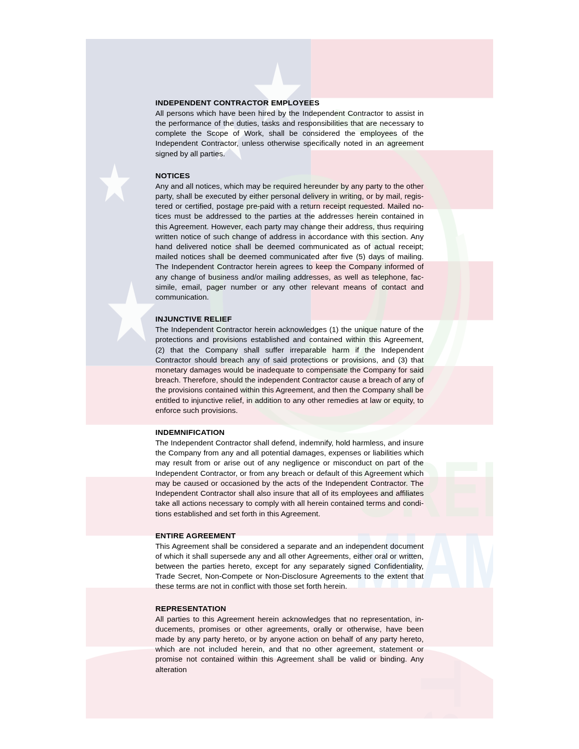GREEN MIAMI TS
INDEPENDENT CONTRACTOR EMPLOYEES
All persons which have been hired by the Independent Contractor to assist in the performance of the duties, tasks and responsibilities that are necessary to complete the Scope of Work, shall be considered the employees of the Independent Contractor, unless otherwise specifically noted in an agreement signed by all parties.
NOTICES
Any and all notices, which may be required hereunder by any party to the other party, shall be executed by either personal delivery in writing, or by mail, registered or certified, postage pre-paid with a return receipt requested. Mailed notices must be addressed to the parties at the addresses herein contained in this Agreement. However, each party may change their address, thus requiring written notice of such change of address in accordance with this section. Any hand delivered notice shall be deemed communicated as of actual receipt; mailed notices shall be deemed communicated after five (5) days of mailing. The Independent Contractor herein agrees to keep the Company informed of any change of business and/or mailing addresses, as well as telephone, facsimile, email, pager number or any other relevant means of contact and communication.
INJUNCTIVE RELIEF
The Independent Contractor herein acknowledges (1) the unique nature of the protections and provisions established and contained within this Agreement, (2) that the Company shall suffer irreparable harm if the Independent Contractor should breach any of said protections or provisions, and (3) that monetary damages would be inadequate to compensate the Company for said breach. Therefore, should the independent Contractor cause a breach of any of the provisions contained within this Agreement, and then the Company shall be entitled to injunctive relief, in addition to any other remedies at law or equity, to enforce such provisions.
INDEMNIFICATION
The Independent Contractor shall defend, indemnify, hold harmless, and insure the Company from any and all potential damages, expenses or liabilities which may result from or arise out of any negligence or misconduct on part of the Independent Contractor, or from any breach or default of this Agreement which may be caused or occasioned by the acts of the Independent Contractor. The Independent Contractor shall also insure that all of its employees and affiliates take all actions necessary to comply with all herein contained terms and conditions established and set forth in this Agreement.
ENTIRE AGREEMENT
This Agreement shall be considered a separate and an independent document of which it shall supersede any and all other Agreements, either oral or written, between the parties hereto, except for any separately signed Confidentiality, Trade Secret, Non-Compete or Non-Disclosure Agreements to the extent that these terms are not in conflict with those set forth herein.
REPRESENTATION
All parties to this Agreement herein acknowledges that no representation, inducements, promises or other agreements, orally or otherwise, have been made by any party hereto, or by anyone action on behalf of any party hereto, which are not included herein, and that no other agreement, statement or promise not contained within this Agreement shall be valid or binding. Any alteration